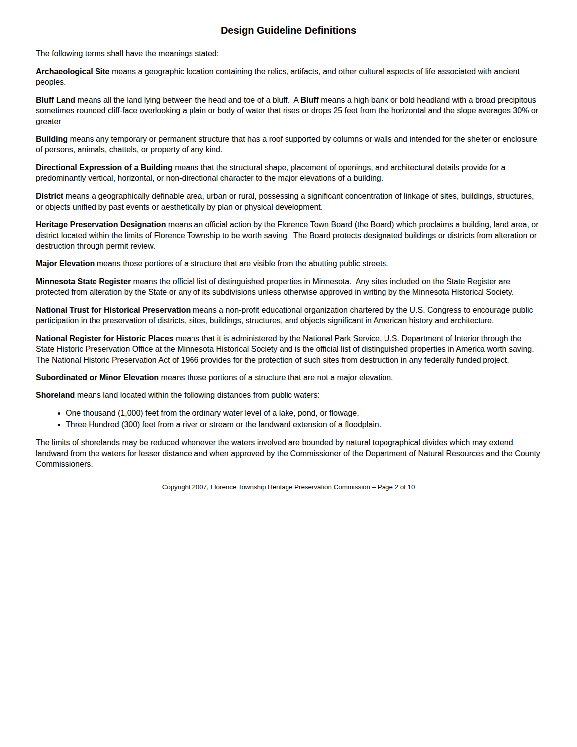Design Guideline Definitions
The following terms shall have the meanings stated:
Archaeological Site means a geographic location containing the relics, artifacts, and other cultural aspects of life associated with ancient peoples.
Bluff Land means all the land lying between the head and toe of a bluff. A Bluff means a high bank or bold headland with a broad precipitous sometimes rounded cliff-face overlooking a plain or body of water that rises or drops 25 feet from the horizontal and the slope averages 30% or greater
Building means any temporary or permanent structure that has a roof supported by columns or walls and intended for the shelter or enclosure of persons, animals, chattels, or property of any kind.
Directional Expression of a Building means that the structural shape, placement of openings, and architectural details provide for a predominantly vertical, horizontal, or non-directional character to the major elevations of a building.
District means a geographically definable area, urban or rural, possessing a significant concentration of linkage of sites, buildings, structures, or objects unified by past events or aesthetically by plan or physical development.
Heritage Preservation Designation means an official action by the Florence Town Board (the Board) which proclaims a building, land area, or district located within the limits of Florence Township to be worth saving. The Board protects designated buildings or districts from alteration or destruction through permit review.
Major Elevation means those portions of a structure that are visible from the abutting public streets.
Minnesota State Register means the official list of distinguished properties in Minnesota. Any sites included on the State Register are protected from alteration by the State or any of its subdivisions unless otherwise approved in writing by the Minnesota Historical Society.
National Trust for Historical Preservation means a non-profit educational organization chartered by the U.S. Congress to encourage public participation in the preservation of districts, sites, buildings, structures, and objects significant in American history and architecture.
National Register for Historic Places means that it is administered by the National Park Service, U.S. Department of Interior through the State Historic Preservation Office at the Minnesota Historical Society and is the official list of distinguished properties in America worth saving. The National Historic Preservation Act of 1966 provides for the protection of such sites from destruction in any federally funded project.
Subordinated or Minor Elevation means those portions of a structure that are not a major elevation.
Shoreland means land located within the following distances from public waters:
One thousand (1,000) feet from the ordinary water level of a lake, pond, or flowage.
Three Hundred (300) feet from a river or stream or the landward extension of a floodplain.
The limits of shorelands may be reduced whenever the waters involved are bounded by natural topographical divides which may extend landward from the waters for lesser distance and when approved by the Commissioner of the Department of Natural Resources and the County Commissioners.
Copyright 2007, Florence Township Heritage Preservation Commission – Page 2 of 10